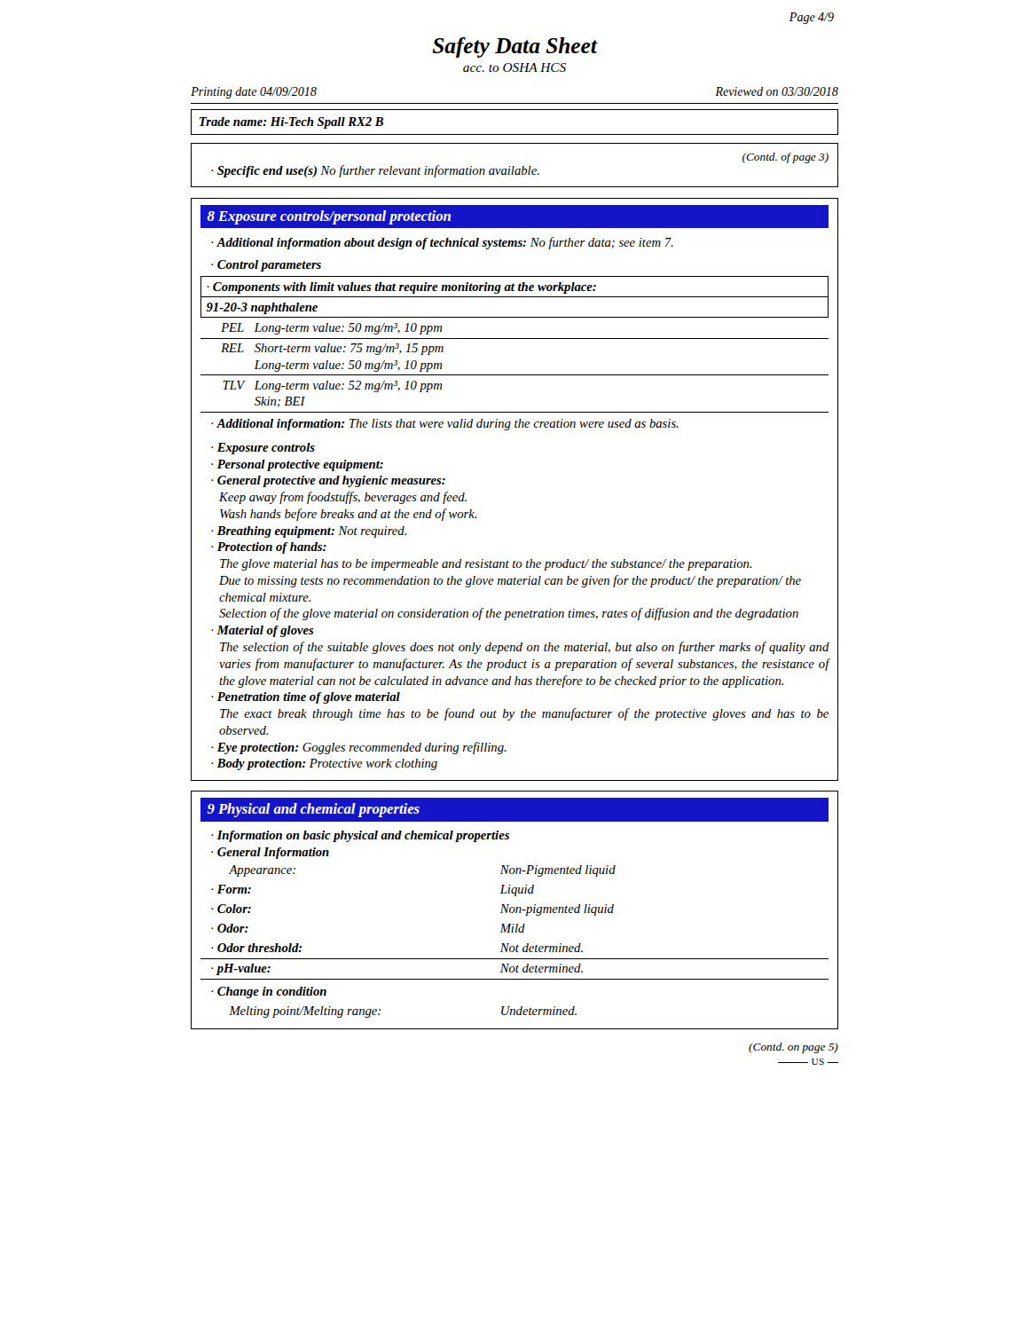Page 4/9
Safety Data Sheet
acc. to OSHA HCS
Printing date 04/09/2018 Reviewed on 03/30/2018
Trade name: Hi-Tech Spall RX2 B
(Contd. of page 3)
· Specific end use(s) No further relevant information available.
8 Exposure controls/personal protection
· Additional information about design of technical systems: No further data; see item 7.
· Control parameters
| · Components with limit values that require monitoring at the workplace: |
| 91-20-3 naphthalene |
| PEL | Long-term value: 50 mg/m³, 10 ppm |
| REL | Short-term value: 75 mg/m³, 15 ppm Long-term value: 50 mg/m³, 10 ppm |
| TLV | Long-term value: 52 mg/m³, 10 ppm Skin; BEI |
· Additional information: The lists that were valid during the creation were used as basis.
· Exposure controls
· Personal protective equipment:
· General protective and hygienic measures:
Keep away from foodstuffs, beverages and feed.
Wash hands before breaks and at the end of work.
· Breathing equipment: Not required.
· Protection of hands:
The glove material has to be impermeable and resistant to the product/ the substance/ the preparation.
Due to missing tests no recommendation to the glove material can be given for the product/ the preparation/ the chemical mixture.
Selection of the glove material on consideration of the penetration times, rates of diffusion and the degradation
· Material of gloves
The selection of the suitable gloves does not only depend on the material, but also on further marks of quality and varies from manufacturer to manufacturer. As the product is a preparation of several substances, the resistance of the glove material can not be calculated in advance and has therefore to be checked prior to the application.
· Penetration time of glove material
The exact break through time has to be found out by the manufacturer of the protective gloves and has to be observed.
· Eye protection: Goggles recommended during refilling.
· Body protection: Protective work clothing
9 Physical and chemical properties
· Information on basic physical and chemical properties
· General Information
| Appearance: | Non-Pigmented liquid |
| · Form: | Liquid |
| · Color: | Non-pigmented liquid |
| · Odor: | Mild |
| · Odor threshold: | Not determined. |
| · pH-value: | Not determined. |
| · Change in condition | |
| Melting point/Melting range: | Undetermined. |
(Contd. on page 5)
US